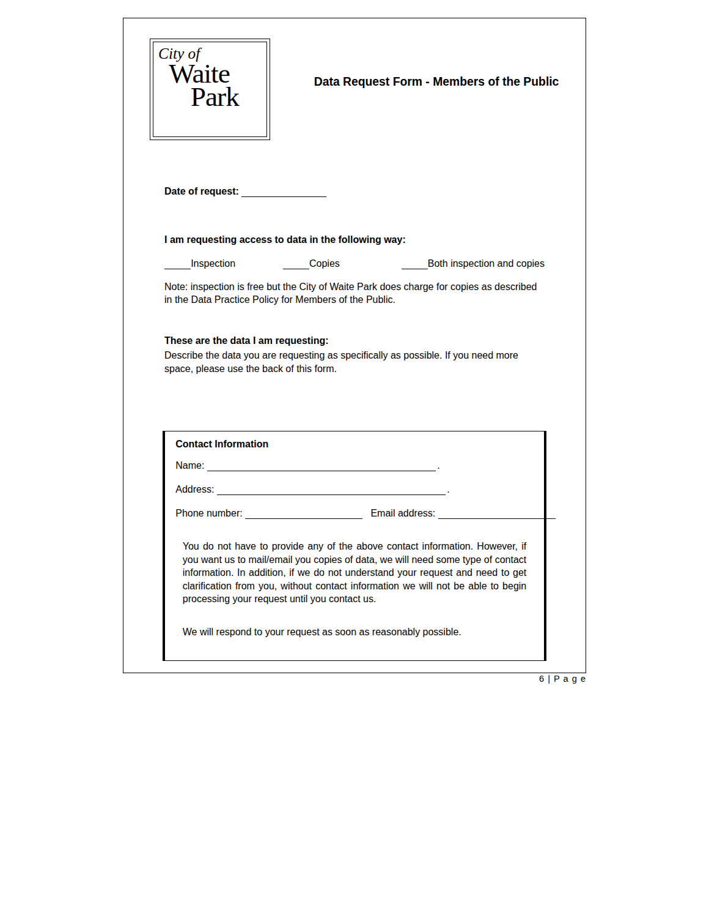City of
Waite
Park
Data Request Form - Members of the Public
Date of request:
I am requesting access to data in the following way:
Inspection
Copies
Both inspection and copies
Note: inspection is free but the City of Waite Park does charge for copies as described in the Data Practice Policy for Members of the Public.
These are the data I am requesting:
Describe the data you are requesting as specifically as possible. If you need more space, please use the back of this form.
Contact Information
Name: .
Address: .
Phone number: Email address:
You do not have to provide any of the above contact information. However, if you want us to mail/email you copies of data, we will need some type of contact information. In addition, if we do not understand your request and need to get clarification from you, without contact information we will not be able to begin processing your request until you contact us.
We will respond to your request as soon as reasonably possible.
6 | P a g e